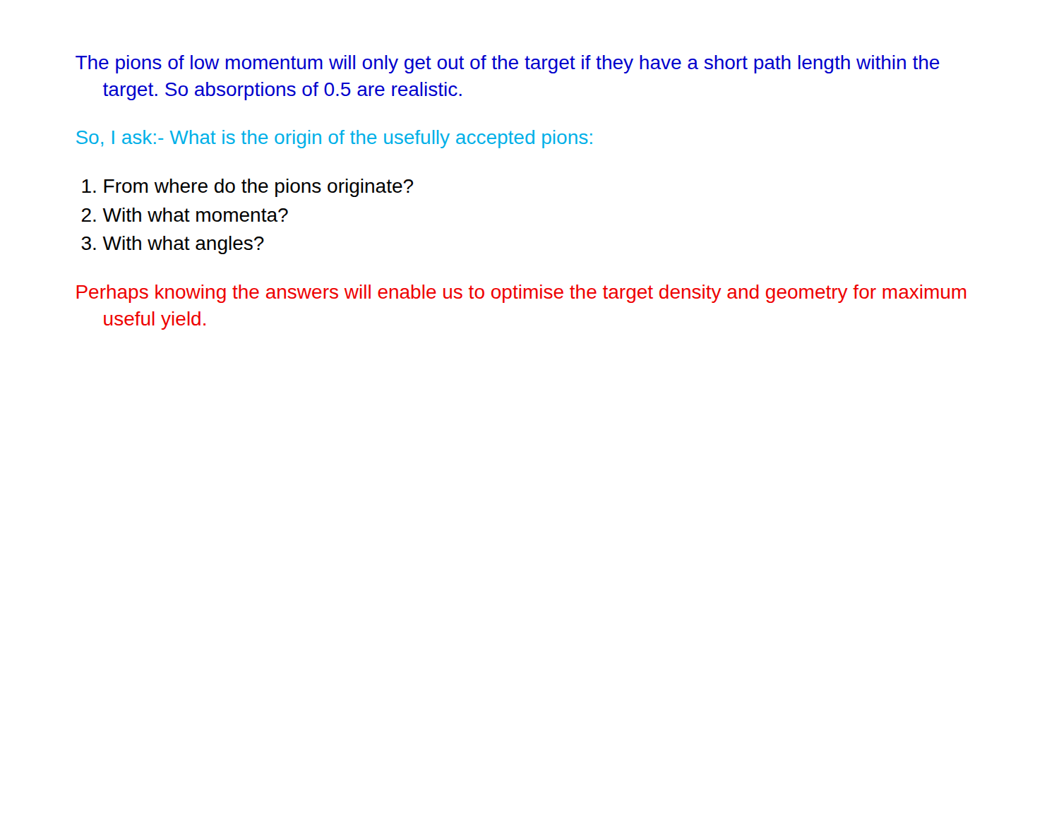The pions of low momentum will only get out of the target if they have a short path length within the target. So absorptions of 0.5 are realistic.
So, I ask:- What is the origin of the usefully accepted pions:
From where do the pions originate?
With what momenta?
With what angles?
Perhaps knowing the answers will enable us to optimise the target density and geometry for maximum useful yield.